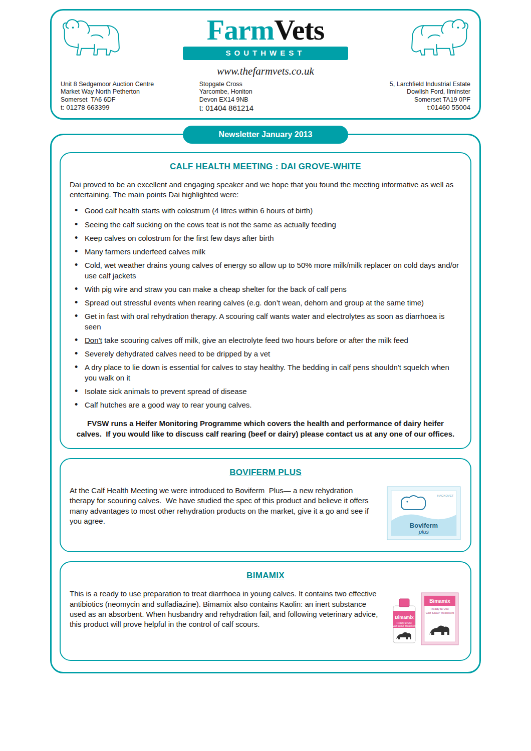Farm Vets
SOUTHWEST
www.thefarmvets.co.uk
Unit 8 Sedgemoor Auction Centre
Market Way North Petherton
Somerset TA6 6DF
t: 01278 663399
Stopgate Cross
Yarcombe, Honiton
Devon EX14 9NB
t: 01404 861214
5, Larchfield Industrial Estate
Dowlish Ford, Ilminster
Somerset TA19 0PF
t:01460 55004
Newsletter January 2013
CALF HEALTH MEETING : DAI GROVE-WHITE
Dai proved to be an excellent and engaging speaker and we hope that you found the meeting informative as well as entertaining. The main points Dai highlighted were:
Good calf health starts with colostrum (4 litres within 6 hours of birth)
Seeing the calf sucking on the cows teat is not the same as actually feeding
Keep calves on colostrum for the first few days after birth
Many farmers underfeed calves milk
Cold, wet weather drains young calves of energy so allow up to 50% more milk/milk replacer on cold days and/or use calf jackets
With pig wire and straw you can make a cheap shelter for the back of calf pens
Spread out stressful events when rearing calves (e.g. don’t wean, dehorn and group at the same time)
Get in fast with oral rehydration therapy. A scouring calf wants water and electrolytes as soon as diarrhoea is seen
Don’t take scouring calves off milk, give an electrolyte feed two hours before or after the milk feed
Severely dehydrated calves need to be dripped by a vet
A dry place to lie down is essential for calves to stay healthy. The bedding in calf pens shouldn't squelch when you walk on it
Isolate sick animals to prevent spread of disease
Calf hutches are a good way to rear young calves.
FVSW runs a Heifer Monitoring Programme which covers the health and performance of dairy heifer calves. If you would like to discuss calf rearing (beef or dairy) please contact us at any one of our offices.
BOVIFERM PLUS
At the Calf Health Meeting we were introduced to Boviferm Plus— a new rehydration therapy for scouring calves. We have studied the spec of this product and believe it offers many advantages to most other rehydration products on the market, give it a go and see if you agree.
Boviferm plus HACKOVET
BIMAMIX
This is a ready to use preparation to treat diarrhoea in young calves. It contains two effective antibiotics (neomycin and sulfadiazine). Bimamix also contains Kaolin: an inert substance used as an absorbent. When husbandry and rehydration fail, and following veterinary advice, this product will prove helpful in the control of calf scours.
Bimamix Ready to Use Calf Scour Treatment Bimamix Ready to Use Calf Scour Treatment